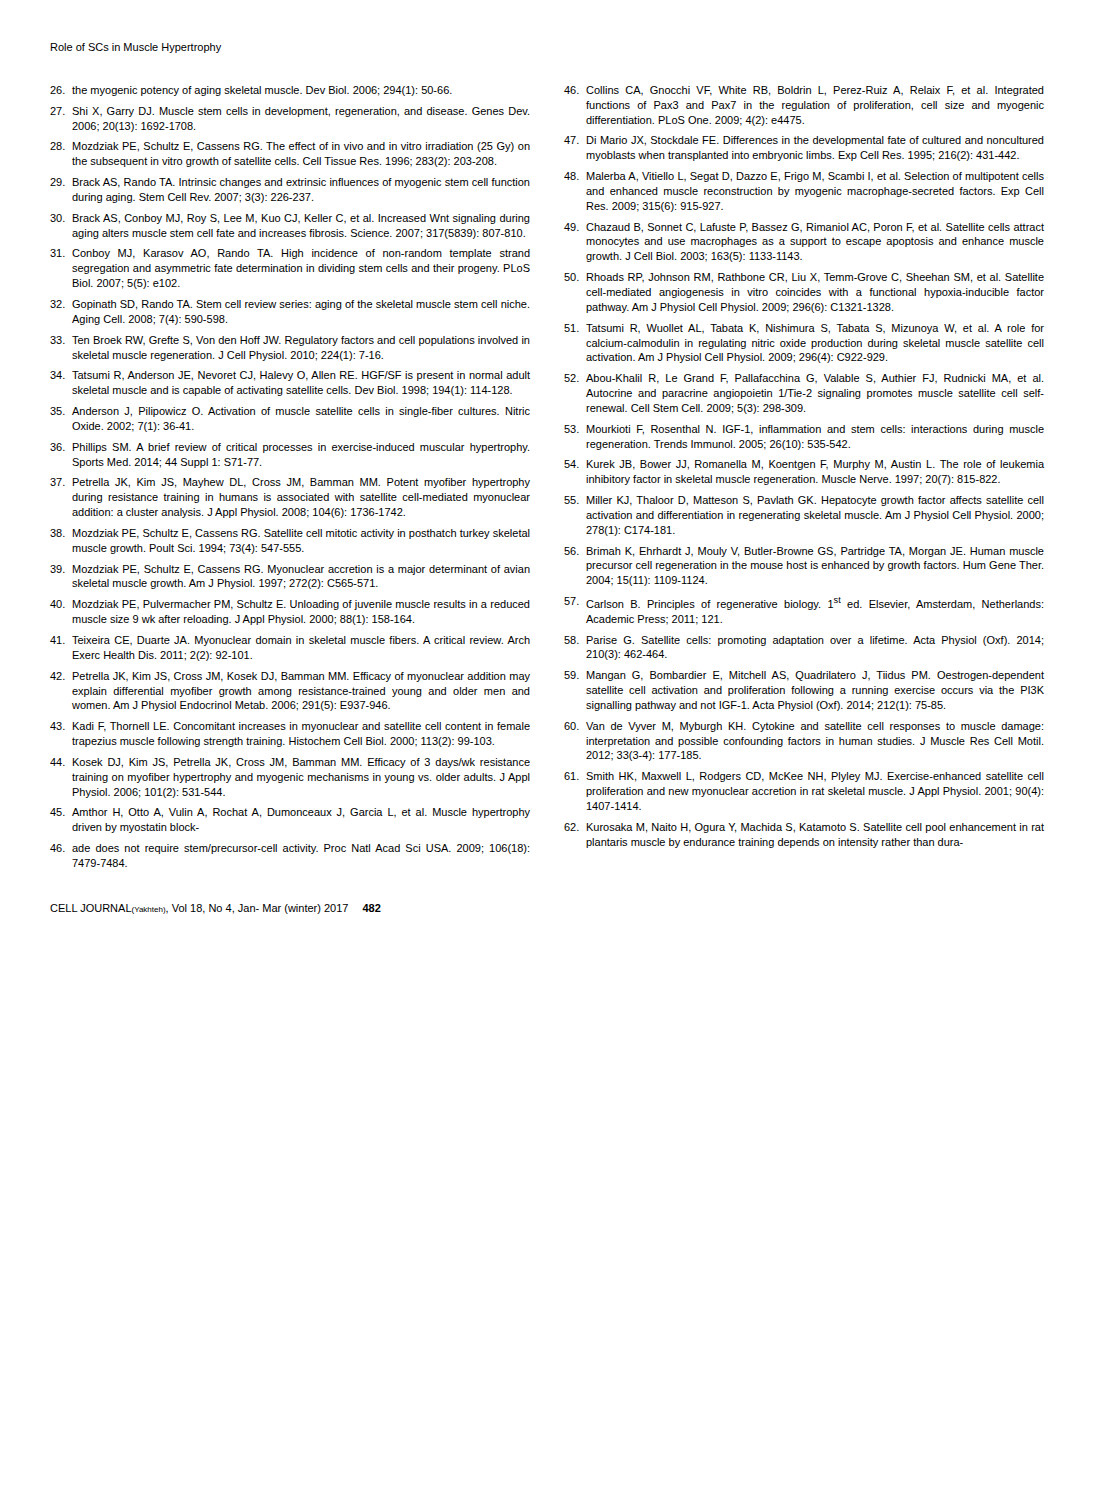Role of SCs in Muscle Hypertrophy
26. the myogenic potency of aging skeletal muscle. Dev Biol. 2006; 294(1): 50-66.
27. Shi X, Garry DJ. Muscle stem cells in development, regeneration, and disease. Genes Dev. 2006; 20(13): 1692-1708.
28. Mozdziak PE, Schultz E, Cassens RG. The effect of in vivo and in vitro irradiation (25 Gy) on the subsequent in vitro growth of satellite cells. Cell Tissue Res. 1996; 283(2): 203-208.
29. Brack AS, Rando TA. Intrinsic changes and extrinsic influences of myogenic stem cell function during aging. Stem Cell Rev. 2007; 3(3): 226-237.
30. Brack AS, Conboy MJ, Roy S, Lee M, Kuo CJ, Keller C, et al. Increased Wnt signaling during aging alters muscle stem cell fate and increases fibrosis. Science. 2007; 317(5839): 807-810.
31. Conboy MJ, Karasov AO, Rando TA. High incidence of non-random template strand segregation and asymmetric fate determination in dividing stem cells and their progeny. PLoS Biol. 2007; 5(5): e102.
32. Gopinath SD, Rando TA. Stem cell review series: aging of the skeletal muscle stem cell niche. Aging Cell. 2008; 7(4): 590-598.
33. Ten Broek RW, Grefte S, Von den Hoff JW. Regulatory factors and cell populations involved in skeletal muscle regeneration. J Cell Physiol. 2010; 224(1): 7-16.
34. Tatsumi R, Anderson JE, Nevoret CJ, Halevy O, Allen RE. HGF/SF is present in normal adult skeletal muscle and is capable of activating satellite cells. Dev Biol. 1998; 194(1): 114-128.
35. Anderson J, Pilipowicz O. Activation of muscle satellite cells in single-fiber cultures. Nitric Oxide. 2002; 7(1): 36-41.
36. Phillips SM. A brief review of critical processes in exercise-induced muscular hypertrophy. Sports Med. 2014; 44 Suppl 1: S71-77.
37. Petrella JK, Kim JS, Mayhew DL, Cross JM, Bamman MM. Potent myofiber hypertrophy during resistance training in humans is associated with satellite cell-mediated myonuclear addition: a cluster analysis. J Appl Physiol. 2008; 104(6): 1736-1742.
38. Mozdziak PE, Schultz E, Cassens RG. Satellite cell mitotic activity in posthatch turkey skeletal muscle growth. Poult Sci. 1994; 73(4): 547-555.
39. Mozdziak PE, Schultz E, Cassens RG. Myonuclear accretion is a major determinant of avian skeletal muscle growth. Am J Physiol. 1997; 272(2): C565-571.
40. Mozdziak PE, Pulvermacher PM, Schultz E. Unloading of juvenile muscle results in a reduced muscle size 9 wk after reloading. J Appl Physiol. 2000; 88(1): 158-164.
41. Teixeira CE, Duarte JA. Myonuclear domain in skeletal muscle fibers. A critical review. Arch Exerc Health Dis. 2011; 2(2): 92-101.
42. Petrella JK, Kim JS, Cross JM, Kosek DJ, Bamman MM. Efficacy of myonuclear addition may explain differential myofiber growth among resistance-trained young and older men and women. Am J Physiol Endocrinol Metab. 2006; 291(5): E937-946.
43. Kadi F, Thornell LE. Concomitant increases in myonuclear and satellite cell content in female trapezius muscle following strength training. Histochem Cell Biol. 2000; 113(2): 99-103.
44. Kosek DJ, Kim JS, Petrella JK, Cross JM, Bamman MM. Efficacy of 3 days/wk resistance training on myofiber hypertrophy and myogenic mechanisms in young vs. older adults. J Appl Physiol. 2006; 101(2): 531-544.
45. Amthor H, Otto A, Vulin A, Rochat A, Dumonceaux J, Garcia L, et al. Muscle hypertrophy driven by myostatin block-
46. ade does not require stem/precursor-cell activity. Proc Natl Acad Sci USA. 2009; 106(18): 7479-7484.
46. Collins CA, Gnocchi VF, White RB, Boldrin L, Perez-Ruiz A, Relaix F, et al. Integrated functions of Pax3 and Pax7 in the regulation of proliferation, cell size and myogenic differentiation. PLoS One. 2009; 4(2): e4475.
47. Di Mario JX, Stockdale FE. Differences in the developmental fate of cultured and noncultured myoblasts when transplanted into embryonic limbs. Exp Cell Res. 1995; 216(2): 431-442.
48. Malerba A, Vitiello L, Segat D, Dazzo E, Frigo M, Scambi I, et al. Selection of multipotent cells and enhanced muscle reconstruction by myogenic macrophage-secreted factors. Exp Cell Res. 2009; 315(6): 915-927.
49. Chazaud B, Sonnet C, Lafuste P, Bassez G, Rimaniol AC, Poron F, et al. Satellite cells attract monocytes and use macrophages as a support to escape apoptosis and enhance muscle growth. J Cell Biol. 2003; 163(5): 1133-1143.
50. Rhoads RP, Johnson RM, Rathbone CR, Liu X, Temm-Grove C, Sheehan SM, et al. Satellite cell-mediated angiogenesis in vitro coincides with a functional hypoxia-inducible factor pathway. Am J Physiol Cell Physiol. 2009; 296(6): C1321-1328.
51. Tatsumi R, Wuollet AL, Tabata K, Nishimura S, Tabata S, Mizunoya W, et al. A role for calcium-calmodulin in regulating nitric oxide production during skeletal muscle satellite cell activation. Am J Physiol Cell Physiol. 2009; 296(4): C922-929.
52. Abou-Khalil R, Le Grand F, Pallafacchina G, Valable S, Authier FJ, Rudnicki MA, et al. Autocrine and paracrine angiopoietin 1/Tie-2 signaling promotes muscle satellite cell self-renewal. Cell Stem Cell. 2009; 5(3): 298-309.
53. Mourkioti F, Rosenthal N. IGF-1, inflammation and stem cells: interactions during muscle regeneration. Trends Immunol. 2005; 26(10): 535-542.
54. Kurek JB, Bower JJ, Romanella M, Koentgen F, Murphy M, Austin L. The role of leukemia inhibitory factor in skeletal muscle regeneration. Muscle Nerve. 1997; 20(7): 815-822.
55. Miller KJ, Thaloor D, Matteson S, Pavlath GK. Hepatocyte growth factor affects satellite cell activation and differentiation in regenerating skeletal muscle. Am J Physiol Cell Physiol. 2000; 278(1): C174-181.
56. Brimah K, Ehrhardt J, Mouly V, Butler-Browne GS, Partridge TA, Morgan JE. Human muscle precursor cell regeneration in the mouse host is enhanced by growth factors. Hum Gene Ther. 2004; 15(11): 1109-1124.
57. Carlson B. Principles of regenerative biology. 1st ed. Elsevier, Amsterdam, Netherlands: Academic Press; 2011; 121.
58. Parise G. Satellite cells: promoting adaptation over a lifetime. Acta Physiol (Oxf). 2014; 210(3): 462-464.
59. Mangan G, Bombardier E, Mitchell AS, Quadrilatero J, Tiidus PM. Oestrogen-dependent satellite cell activation and proliferation following a running exercise occurs via the PI3K signalling pathway and not IGF-1. Acta Physiol (Oxf). 2014; 212(1): 75-85.
60. Van de Vyver M, Myburgh KH. Cytokine and satellite cell responses to muscle damage: interpretation and possible confounding factors in human studies. J Muscle Res Cell Motil. 2012; 33(3-4): 177-185.
61. Smith HK, Maxwell L, Rodgers CD, McKee NH, Plyley MJ. Exercise-enhanced satellite cell proliferation and new myonuclear accretion in rat skeletal muscle. J Appl Physiol. 2001; 90(4): 1407-1414.
62. Kurosaka M, Naito H, Ogura Y, Machida S, Katamoto S. Satellite cell pool enhancement in rat plantaris muscle by endurance training depends on intensity rather than dura-
CELL JOURNAL(Yakhteh), Vol 18, No 4, Jan- Mar (winter) 2017 482